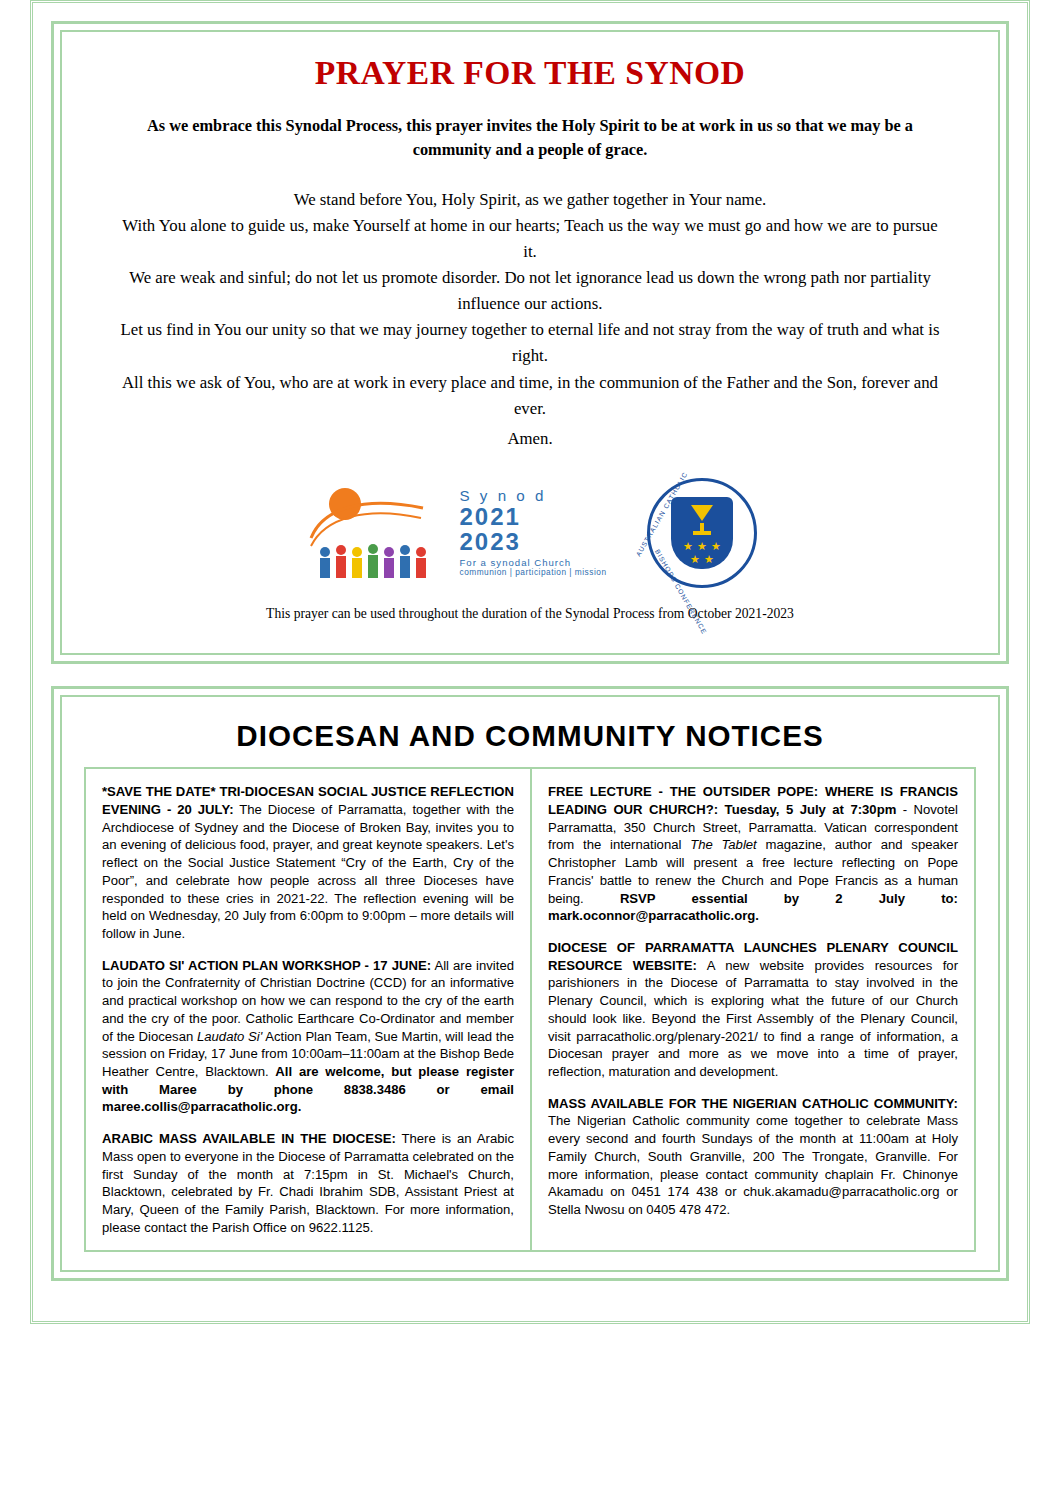PRAYER FOR THE SYNOD
As we embrace this Synodal Process, this prayer invites the Holy Spirit to be at work in us so that we may be a community and a people of grace.
We stand before You, Holy Spirit, as we gather together in Your name.
With You alone to guide us, make Yourself at home in our hearts; Teach us the way we must go and how we are to pursue it.
We are weak and sinful; do not let us promote disorder. Do not let ignorance lead us down the wrong path nor partiality influence our actions.
Let us find in You our unity so that we may journey together to eternal life and not stray from the way of truth and what is right.
All this we ask of You, who are at work in every place and time, in the communion of the Father and the Son, forever and ever.
Amen.
S y n o d
2021
2023
For a synodal Church communion | participation | mission
AUSTRALIAN CATHOLIC BISHOPS CONFERENCE
★★★
★★
This prayer can be used throughout the duration of the Synodal Process from October 2021-2023
DIOCESAN AND COMMUNITY NOTICES
*SAVE THE DATE* TRI-DIOCESAN SOCIAL JUSTICE REFLECTION EVENING - 20 JULY: The Diocese of Parramatta, together with the Archdiocese of Sydney and the Diocese of Broken Bay, invites you to an evening of delicious food, prayer, and great keynote speakers. Let's reflect on the Social Justice Statement “Cry of the Earth, Cry of the Poor”, and celebrate how people across all three Dioceses have responded to these cries in 2021-22. The reflection evening will be held on Wednesday, 20 July from 6:00pm to 9:00pm – more details will follow in June.
LAUDATO SI' ACTION PLAN WORKSHOP - 17 JUNE: All are invited to join the Confraternity of Christian Doctrine (CCD) for an informative and practical workshop on how we can respond to the cry of the earth and the cry of the poor. Catholic Earthcare Co-Ordinator and member of the Diocesan Laudato Si' Action Plan Team, Sue Martin, will lead the session on Friday, 17 June from 10:00am–11:00am at the Bishop Bede Heather Centre, Blacktown. All are welcome, but please register with Maree by phone 8838.3486 or email maree.collis@parracatholic.org.
ARABIC MASS AVAILABLE IN THE DIOCESE: There is an Arabic Mass open to everyone in the Diocese of Parramatta celebrated on the first Sunday of the month at 7:15pm in St. Michael's Church, Blacktown, celebrated by Fr. Chadi Ibrahim SDB, Assistant Priest at Mary, Queen of the Family Parish, Blacktown. For more information, please contact the Parish Office on 9622.1125.
FREE LECTURE - THE OUTSIDER POPE: WHERE IS FRANCIS LEADING OUR CHURCH?: Tuesday, 5 July at 7:30pm - Novotel Parramatta, 350 Church Street, Parramatta. Vatican correspondent from the international The Tablet magazine, author and speaker Christopher Lamb will present a free lecture reflecting on Pope Francis' battle to renew the Church and Pope Francis as a human being. RSVP essential by 2 July to: mark.oconnor@parracatholic.org.
DIOCESE OF PARRAMATTA LAUNCHES PLENARY COUNCIL RESOURCE WEBSITE: A new website provides resources for parishioners in the Diocese of Parramatta to stay involved in the Plenary Council, which is exploring what the future of our Church should look like. Beyond the First Assembly of the Plenary Council, visit parracatholic.org/plenary-2021/ to find a range of information, a Diocesan prayer and more as we move into a time of prayer, reflection, maturation and development.
MASS AVAILABLE FOR THE NIGERIAN CATHOLIC COMMUNITY: The Nigerian Catholic community come together to celebrate Mass every second and fourth Sundays of the month at 11:00am at Holy Family Church, South Granville, 200 The Trongate, Granville. For more information, please contact community chaplain Fr. Chinonye Akamadu on 0451 174 438 or chuk.akamadu@parracatholic.org or Stella Nwosu on 0405 478 472.